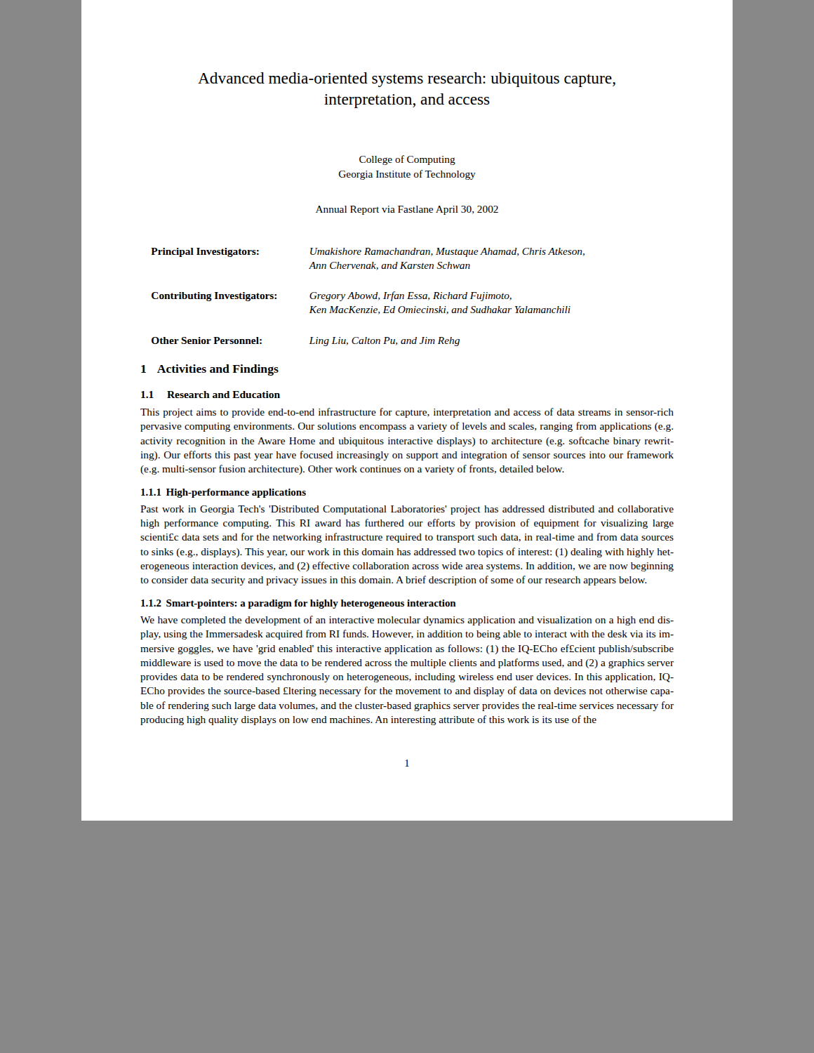Advanced media-oriented systems research: ubiquitous capture,
interpretation, and access
College of Computing Georgia Institute of Technology
Annual Report via Fastlane April 30, 2002
| Principal Investigators: | Umakishore Ramachandran, Mustaque Ahamad, Chris Atkeson, Ann Chervenak, and Karsten Schwan |
| Contributing Investigators: | Gregory Abowd, Irfan Essa, Richard Fujimoto, Ken MacKenzie, Ed Omiecinski, and Sudhakar Yalamanchili |
| Other Senior Personnel: | Ling Liu, Calton Pu, and Jim Rehg |
1 Activities and Findings
1.1 Research and Education
This project aims to provide end-to-end infrastructure for capture, interpretation and access of data streams in sensor-rich pervasive computing environments. Our solutions encompass a variety of levels and scales, ranging from applications (e.g. activity recognition in the Aware Home and ubiquitous interactive displays) to architecture (e.g. softcache binary rewriting). Our efforts this past year have focused increasingly on support and integration of sensor sources into our framework (e.g. multi-sensor fusion architecture). Other work continues on a variety of fronts, detailed below.
1.1.1 High-performance applications
Past work in Georgia Tech's 'Distributed Computational Laboratories' project has addressed distributed and collaborative high performance computing. This RI award has furthered our efforts by provision of equipment for visualizing large scienti£c data sets and for the networking infrastructure required to transport such data, in real-time and from data sources to sinks (e.g., displays). This year, our work in this domain has addressed two topics of interest: (1) dealing with highly heterogeneous interaction devices, and (2) effective collaboration across wide area systems. In addition, we are now beginning to consider data security and privacy issues in this domain. A brief description of some of our research appears below.
1.1.2 Smart-pointers: a paradigm for highly heterogeneous interaction
We have completed the development of an interactive molecular dynamics application and visualization on a high end display, using the Immersadesk acquired from RI funds. However, in addition to being able to interact with the desk via its immersive goggles, we have 'grid enabled' this interactive application as follows: (1) the IQ-ECho ef£cient publish/subscribe middleware is used to move the data to be rendered across the multiple clients and platforms used, and (2) a graphics server provides data to be rendered synchronously on heterogeneous, including wireless end user devices. In this application, IQ-ECho provides the source-based £ltering necessary for the movement to and display of data on devices not otherwise capable of rendering such large data volumes, and the cluster-based graphics server provides the real-time services necessary for producing high quality displays on low end machines. An interesting attribute of this work is its use of the
1